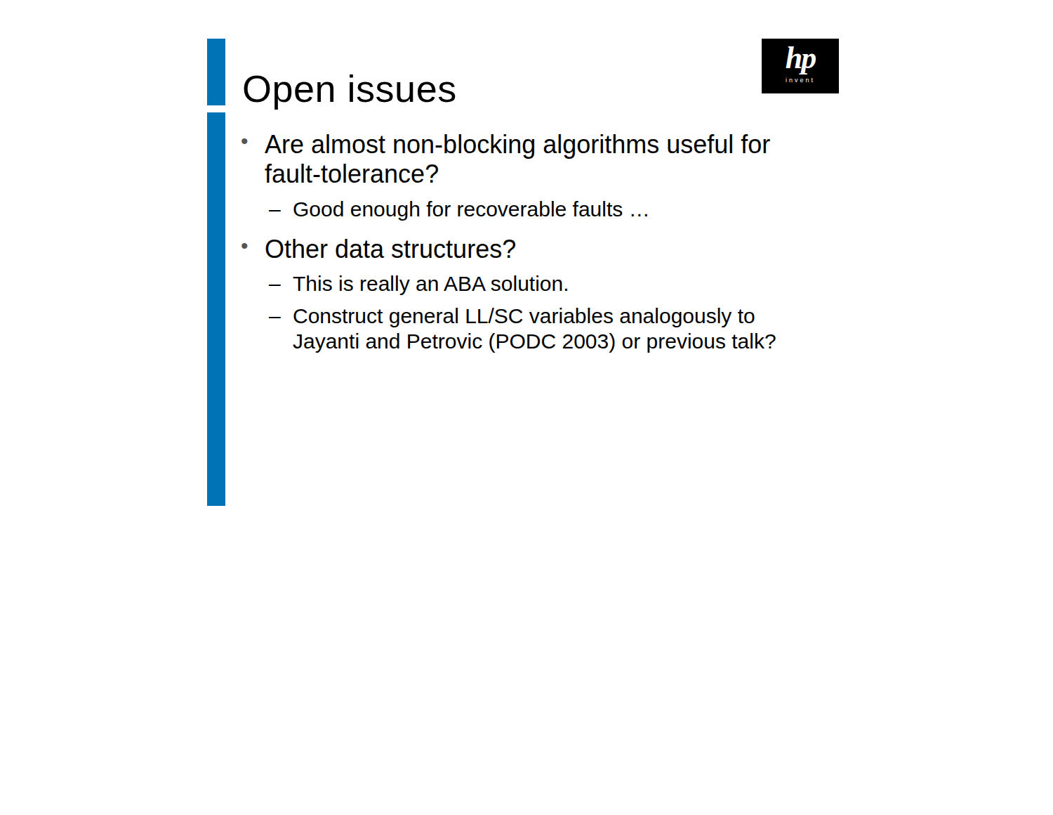hp
invent
Open issues
Are almost non-blocking algorithms useful for fault-tolerance?
Good enough for recoverable faults …
Other data structures?
This is really an ABA solution.
Construct general LL/SC variables analogously to Jayanti and Petrovic (PODC 2003) or previous talk?